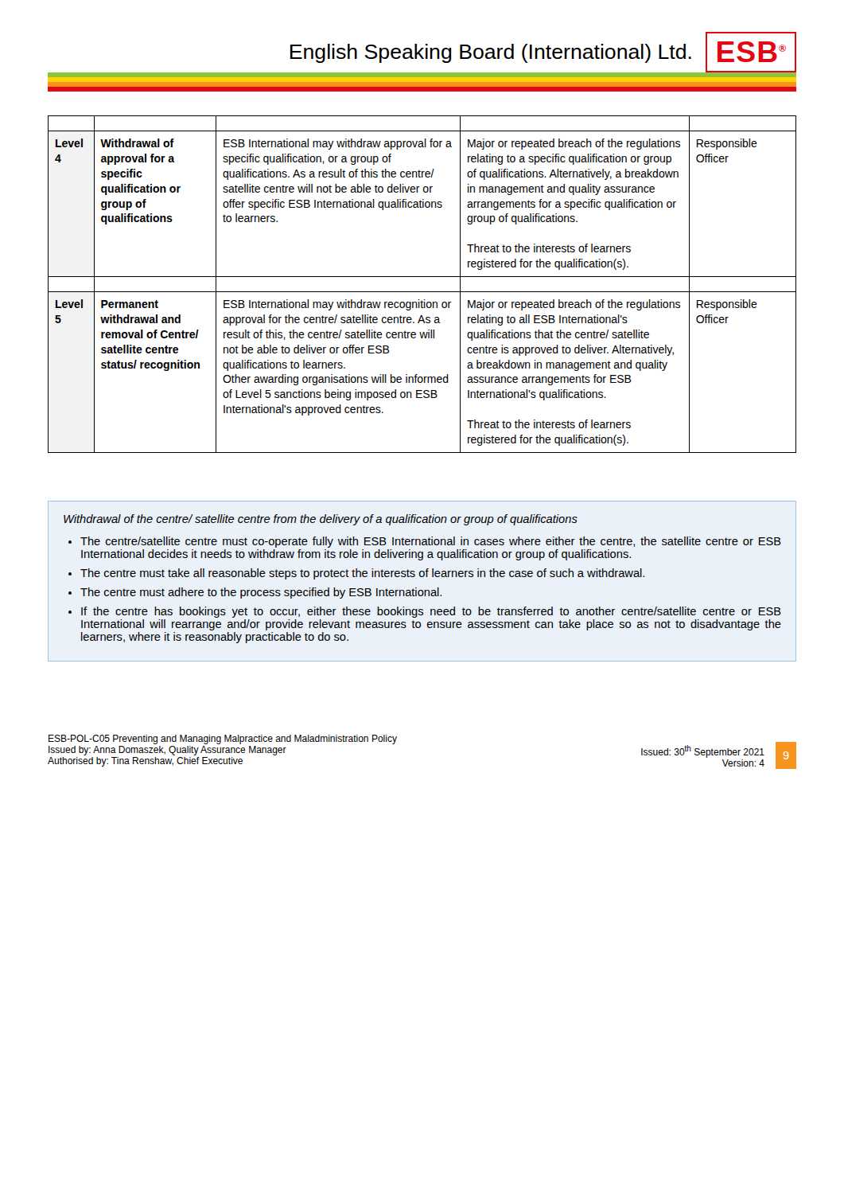English Speaking Board (International) Ltd.
ESB®
| Level 4 | Withdrawal of approval for a specific qualification or group of qualifications | ESB International may withdraw approval for a specific qualification, or a group of qualifications. As a result of this the centre/ satellite centre will not be able to deliver or offer specific ESB International qualifications to learners. | Major or repeated breach of the regulations relating to a specific qualification or group of qualifications. Alternatively, a breakdown in management and quality assurance arrangements for a specific qualification or group of qualifications. Threat to the interests of learners registered for the qualification(s). | Responsible Officer |
| Level 5 | Permanent withdrawal and removal of Centre/ satellite centre status/ recognition | ESB International may withdraw recognition or approval for the centre/ satellite centre. As a result of this, the centre/ satellite centre will not be able to deliver or offer ESB qualifications to learners. Other awarding organisations will be informed of Level 5 sanctions being imposed on ESB International's approved centres. | Major or repeated breach of the regulations relating to all ESB International's qualifications that the centre/ satellite centre is approved to deliver. Alternatively, a breakdown in management and quality assurance arrangements for ESB International's qualifications. Threat to the interests of learners registered for the qualification(s). | Responsible Officer |
Withdrawal of the centre/ satellite centre from the delivery of a qualification or group of qualifications
The centre/satellite centre must co-operate fully with ESB International in cases where either the centre, the satellite centre or ESB International decides it needs to withdraw from its role in delivering a qualification or group of qualifications.
The centre must take all reasonable steps to protect the interests of learners in the case of such a withdrawal.
The centre must adhere to the process specified by ESB International.
If the centre has bookings yet to occur, either these bookings need to be transferred to another centre/satellite centre or ESB International will rearrange and/or provide relevant measures to ensure assessment can take place so as not to disadvantage the learners, where it is reasonably practicable to do so.
ESB-POL-C05 Preventing and Managing Malpractice and Maladministration Policy
Issued by: Anna Domaszek, Quality Assurance Manager
Authorised by: Tina Renshaw, Chief Executive
Issued: 30th September 2021
Version: 4
9